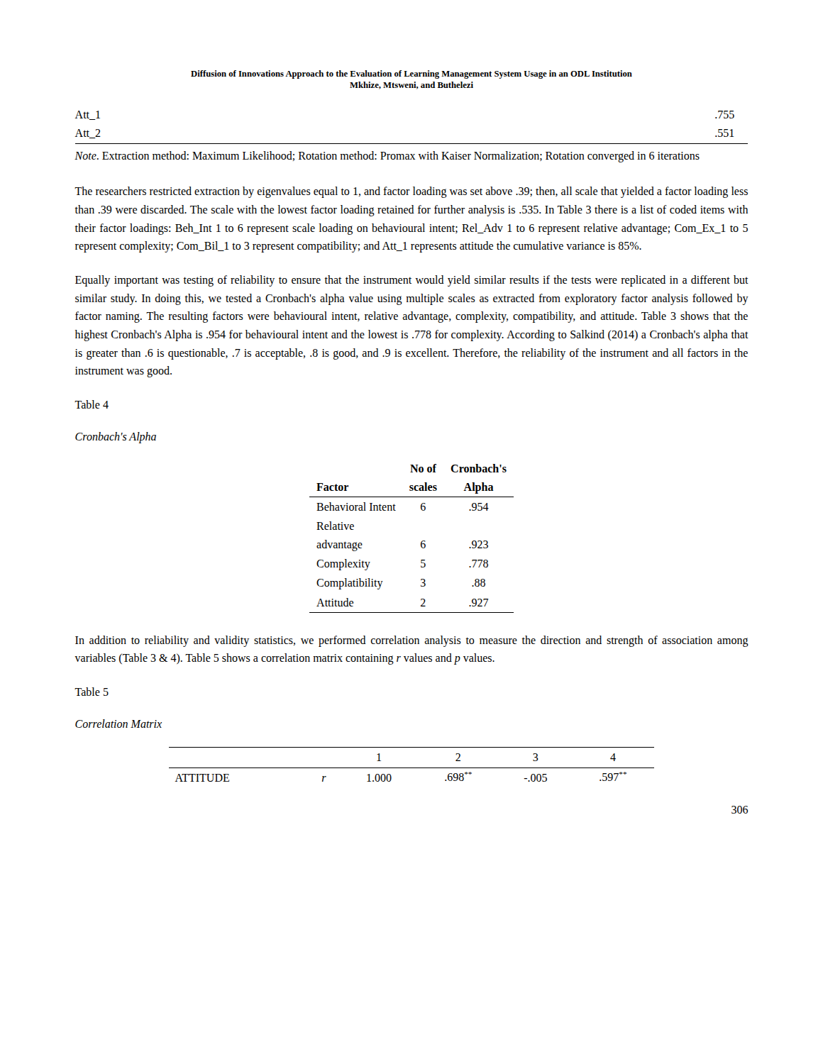Diffusion of Innovations Approach to the Evaluation of Learning Management System Usage in an ODL Institution
Mkhize, Mtsweni, and Buthelezi
| Att_1 | .755 |
| Att_2 | .551 |
Note. Extraction method: Maximum Likelihood; Rotation method: Promax with Kaiser Normalization; Rotation converged in 6 iterations
The researchers restricted extraction by eigenvalues equal to 1, and factor loading was set above .39; then, all scale that yielded a factor loading less than .39 were discarded. The scale with the lowest factor loading retained for further analysis is .535. In Table 3 there is a list of coded items with their factor loadings: Beh_Int 1 to 6 represent scale loading on behavioural intent; Rel_Adv 1 to 6 represent relative advantage; Com_Ex_1 to 5 represent complexity; Com_Bil_1 to 3 represent compatibility; and Att_1 represents attitude the cumulative variance is 85%.
Equally important was testing of reliability to ensure that the instrument would yield similar results if the tests were replicated in a different but similar study. In doing this, we tested a Cronbach's alpha value using multiple scales as extracted from exploratory factor analysis followed by factor naming. The resulting factors were behavioural intent, relative advantage, complexity, compatibility, and attitude. Table 3 shows that the highest Cronbach's Alpha is .954 for behavioural intent and the lowest is .778 for complexity. According to Salkind (2014) a Cronbach's alpha that is greater than .6 is questionable, .7 is acceptable, .8 is good, and .9 is excellent. Therefore, the reliability of the instrument and all factors in the instrument was good.
Table 4
Cronbach's Alpha
| Factor | No of scales | Cronbach's Alpha |
| --- | --- | --- |
| Behavioral Intent | 6 | .954 |
| Relative advantage | 6 | .923 |
| Complexity | 5 | .778 |
| Complatibility | 3 | .88 |
| Attitude | 2 | .927 |
In addition to reliability and validity statistics, we performed correlation analysis to measure the direction and strength of association among variables (Table 3 & 4). Table 5 shows a correlation matrix containing r values and p values.
Table 5
Correlation Matrix
| | | 1 | 2 | 3 | 4 |
| ATTITUDE | r | 1.000 | .698 ** | -.005 | .597 ** |
306